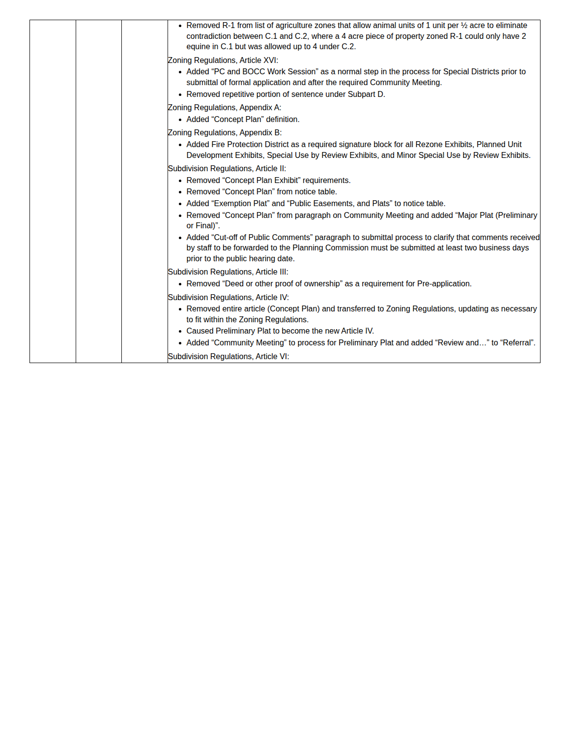| | | | Removed R-1 from list of agriculture zones that allow animal units of 1 unit per ½ acre to eliminate contradiction between C.1 and C.2, where a 4 acre piece of property zoned R-1 could only have 2 equine in C.1 but was allowed up to 4 under C.2. Zoning Regulations, Article XVI: Added “PC and BOCC Work Session” as a normal step in the process for Special Districts prior to submittal of formal application and after the required Community Meeting. Removed repetitive portion of sentence under Subpart D. Zoning Regulations, Appendix A: Added “Concept Plan” definition. Zoning Regulations, Appendix B: Added Fire Protection District as a required signature block for all Rezone Exhibits, Planned Unit Development Exhibits, Special Use by Review Exhibits, and Minor Special Use by Review Exhibits. Subdivision Regulations, Article II: Removed “Concept Plan Exhibit” requirements. Removed “Concept Plan” from notice table. Added “Exemption Plat” and “Public Easements, and Plats” to notice table. Removed “Concept Plan” from paragraph on Community Meeting and added “Major Plat (Preliminary or Final)”. Added “Cut-off of Public Comments” paragraph to submittal process to clarify that comments received by staff to be forwarded to the Planning Commission must be submitted at least two business days prior to the public hearing date. Subdivision Regulations, Article III: Removed “Deed or other proof of ownership” as a requirement for Pre-application. Subdivision Regulations, Article IV: Removed entire article (Concept Plan) and transferred to Zoning Regulations, updating as necessary to fit within the Zoning Regulations. Caused Preliminary Plat to become the new Article IV. Added “Community Meeting” to process for Preliminary Plat and added “Review and…” to “Referral”. Subdivision Regulations, Article VI: |